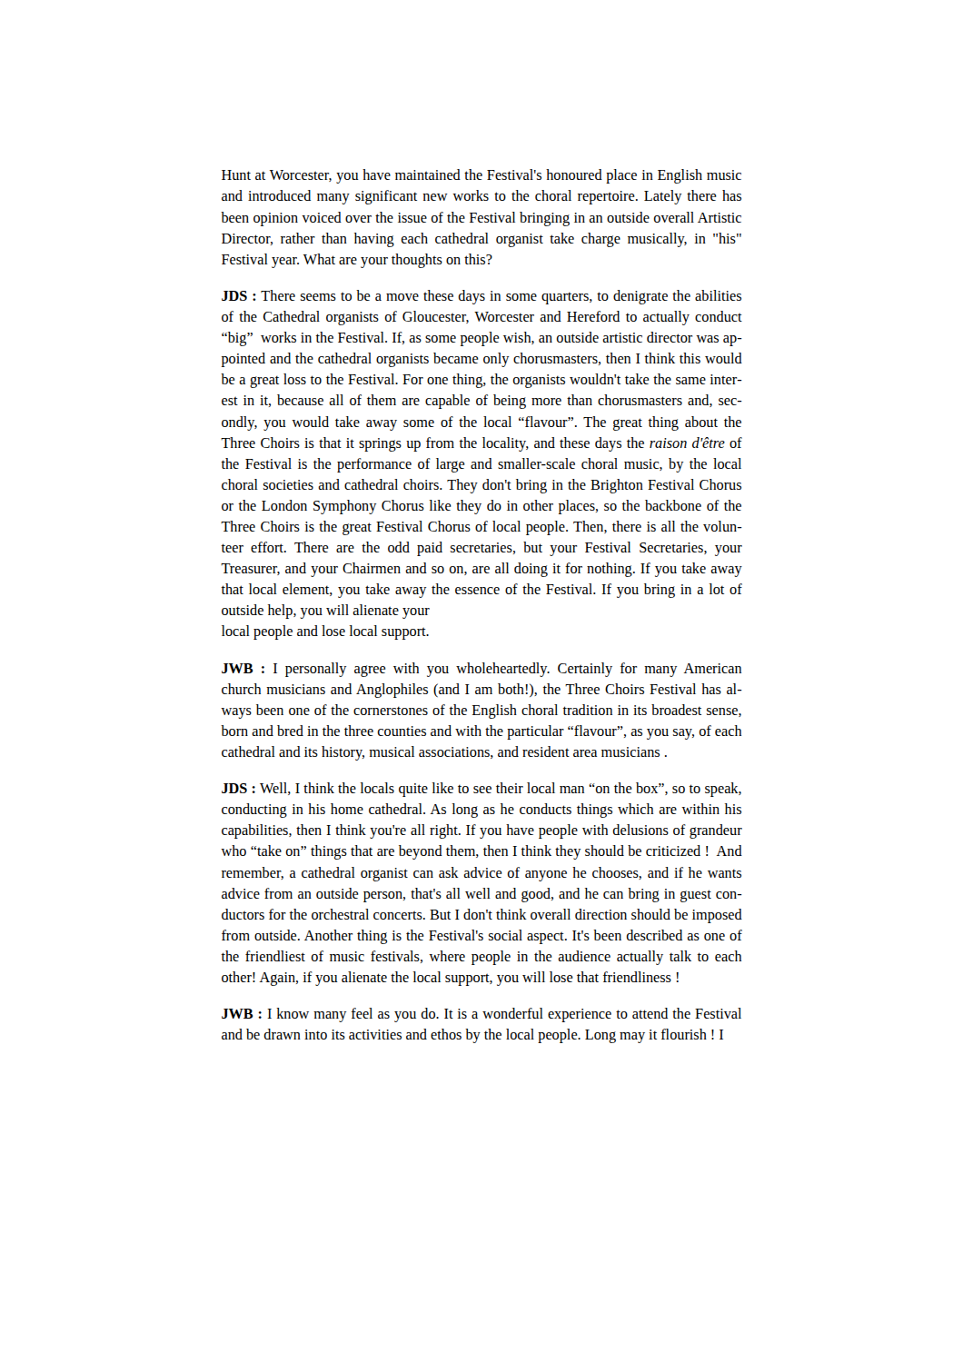Hunt at Worcester, you have maintained the Festival's honoured place in English music and introduced many significant new works to the choral repertoire. Lately there has been opinion voiced over the issue of the Festival bringing in an outside overall Artistic Director, rather than having each cathedral organist take charge musically, in "his" Festival year. What are your thoughts on this?
JDS : There seems to be a move these days in some quarters, to denigrate the abilities of the Cathedral organists of Gloucester, Worcester and Hereford to actually conduct “big” works in the Festival. If, as some people wish, an outside artistic director was appointed and the cathedral organists became only chorusmasters, then I think this would be a great loss to the Festival. For one thing, the organists wouldn't take the same interest in it, because all of them are capable of being more than chorusmasters and, secondly, you would take away some of the local “flavour”. The great thing about the Three Choirs is that it springs up from the locality, and these days the raison d'être of the Festival is the performance of large and smaller-scale choral music, by the local choral societies and cathedral choirs. They don't bring in the Brighton Festival Chorus or the London Symphony Chorus like they do in other places, so the backbone of the Three Choirs is the great Festival Chorus of local people. Then, there is all the volunteer effort. There are the odd paid secretaries, but your Festival Secretaries, your Treasurer, and your Chairmen and so on, are all doing it for nothing. If you take away that local element, you take away the essence of the Festival. If you bring in a lot of outside help, you will alienate your
local people and lose local support.
JWB : I personally agree with you wholeheartedly. Certainly for many American church musicians and Anglophiles (and I am both!), the Three Choirs Festival has always been one of the cornerstones of the English choral tradition in its broadest sense, born and bred in the three counties and with the particular “flavour”, as you say, of each cathedral and its history, musical associations, and resident area musicians .
JDS : Well, I think the locals quite like to see their local man “on the box”, so to speak, conducting in his home cathedral. As long as he conducts things which are within his capabilities, then I think you're all right. If you have people with delusions of grandeur who “take on” things that are beyond them, then I think they should be criticized ! And remember, a cathedral organist can ask advice of anyone he chooses, and if he wants advice from an outside person, that's all well and good, and he can bring in guest conductors for the orchestral concerts. But I don't think overall direction should be imposed from outside. Another thing is the Festival's social aspect. It's been described as one of the friendliest of music festivals, where people in the audience actually talk to each other! Again, if you alienate the local support, you will lose that friendliness !
JWB : I know many feel as you do. It is a wonderful experience to attend the Festival and be drawn into its activities and ethos by the local people. Long may it flourish ! I